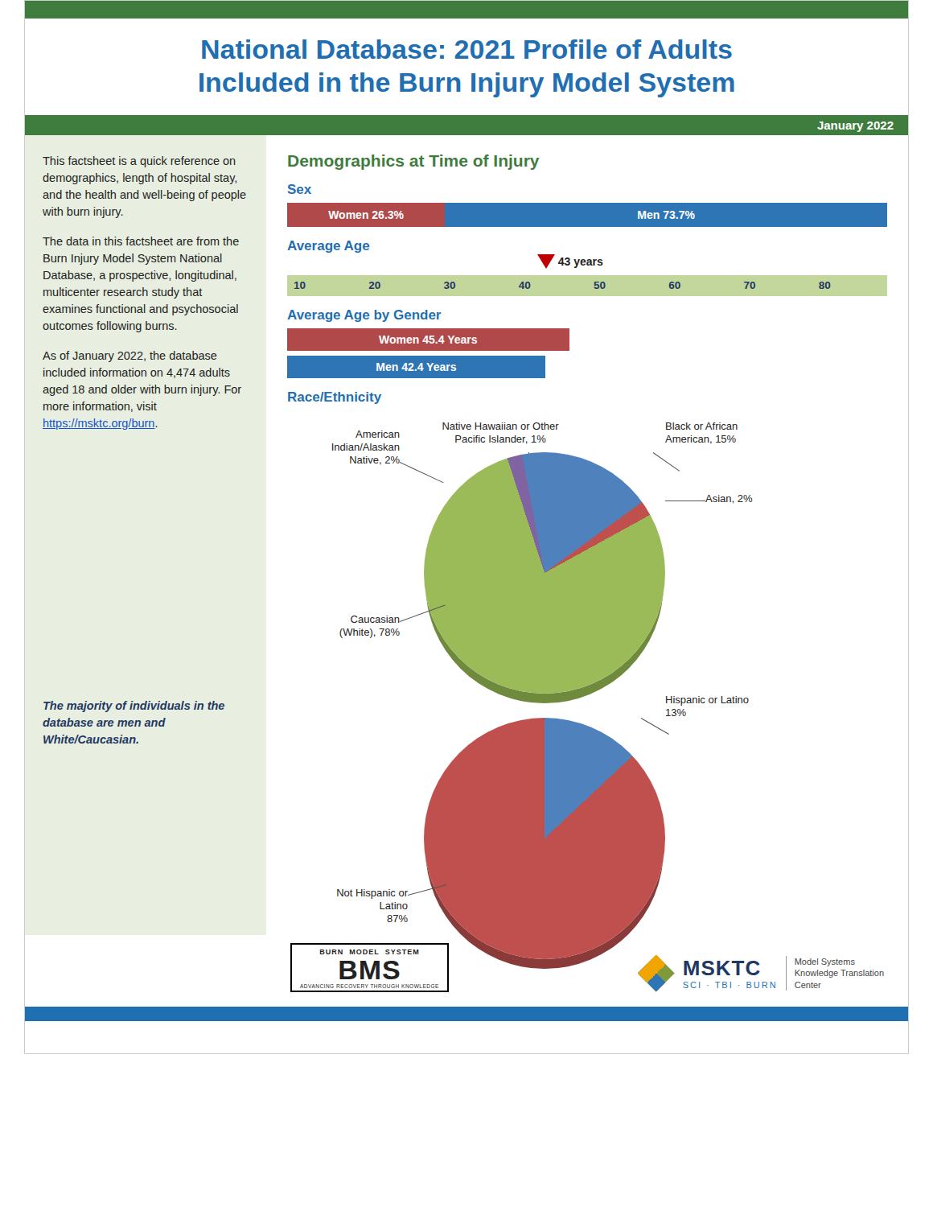National Database: 2021 Profile of Adults
Included in the Burn Injury Model System
January 2022
This factsheet is a quick reference on demographics, length of hospital stay, and the health and well-being of people with burn injury.
The data in this factsheet are from the Burn Injury Model System National Database, a prospective, longitudinal, multicenter research study that examines functional and psychosocial outcomes following burns.
As of January 2022, the database included information on 4,474 adults aged 18 and older with burn injury. For more information, visit https://msktc.org/burn.
The majority of individuals in the database are men and White/Caucasian.
Demographics at Time of Injury
Sex
Women 26.3%
Men 73.7%
Average Age
43 years
1020304050607080
Average Age by Gender
Women 45.4 Years
Men 42.4 Years
Race/Ethnicity
American
Indian/Alaskan
Native, 2%
Native Hawaiian or Other
Pacific Islander, 1%
Black or African
American, 15%
Asian, 2%
Caucasian
(White), 78%
Hispanic or Latino
13%
Not Hispanic or
Latino
87%
BURN MODEL SYSTEM
BMS
ADVANCING RECOVERY THROUGH KNOWLEDGE
MSKTC
SCI · TBI · BURN
Model Systems
Knowledge Translation
Center